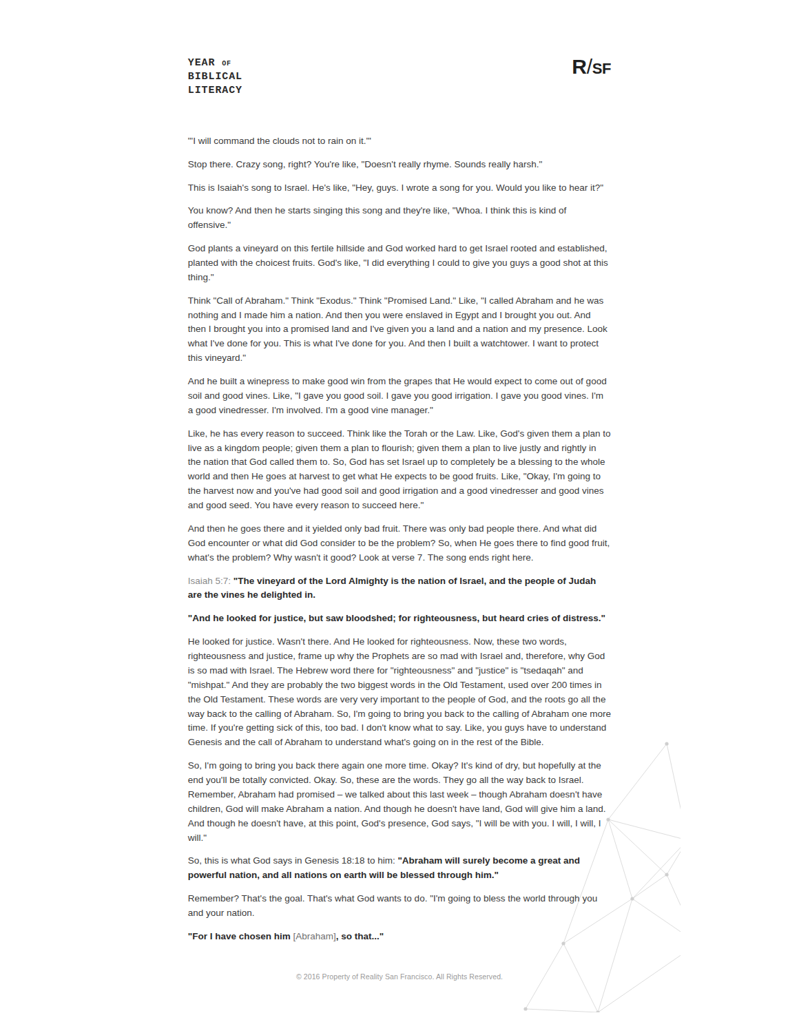Year of
Biblical
Literacy
R/SF
"'I will command the clouds not to rain on it.'"
Stop there. Crazy song, right? You're like, "Doesn't really rhyme. Sounds really harsh."
This is Isaiah's song to Israel. He's like, "Hey, guys. I wrote a song for you. Would you like to hear it?"
You know? And then he starts singing this song and they're like, "Whoa. I think this is kind of offensive."
God plants a vineyard on this fertile hillside and God worked hard to get Israel rooted and established, planted with the choicest fruits. God's like, "I did everything I could to give you guys a good shot at this thing."
Think "Call of Abraham." Think "Exodus." Think "Promised Land." Like, "I called Abraham and he was nothing and I made him a nation. And then you were enslaved in Egypt and I brought you out. And then I brought you into a promised land and I've given you a land and a nation and my presence. Look what I've done for you. This is what I've done for you. And then I built a watchtower. I want to protect this vineyard."
And he built a winepress to make good win from the grapes that He would expect to come out of good soil and good vines. Like, "I gave you good soil. I gave you good irrigation. I gave you good vines. I'm a good vinedresser. I'm involved. I'm a good vine manager."
Like, he has every reason to succeed. Think like the Torah or the Law. Like, God's given them a plan to live as a kingdom people; given them a plan to flourish; given them a plan to live justly and rightly in the nation that God called them to. So, God has set Israel up to completely be a blessing to the whole world and then He goes at harvest to get what He expects to be good fruits. Like, "Okay, I'm going to the harvest now and you've had good soil and good irrigation and a good vinedresser and good vines and good seed. You have every reason to succeed here."
And then he goes there and it yielded only bad fruit. There was only bad people there. And what did God encounter or what did God consider to be the problem? So, when He goes there to find good fruit, what's the problem? Why wasn't it good? Look at verse 7. The song ends right here.
Isaiah 5:7: "The vineyard of the Lord Almighty is the nation of Israel, and the people of Judah are the vines he delighted in.
"And he looked for justice, but saw bloodshed; for righteousness, but heard cries of distress."
He looked for justice. Wasn't there. And He looked for righteousness. Now, these two words, righteousness and justice, frame up why the Prophets are so mad with Israel and, therefore, why God is so mad with Israel. The Hebrew word there for "righteousness" and "justice" is "tsedaqah" and "mishpat." And they are probably the two biggest words in the Old Testament, used over 200 times in the Old Testament. These words are very very important to the people of God, and the roots go all the way back to the calling of Abraham. So, I'm going to bring you back to the calling of Abraham one more time. If you're getting sick of this, too bad. I don't know what to say. Like, you guys have to understand Genesis and the call of Abraham to understand what's going on in the rest of the Bible.
So, I'm going to bring you back there again one more time. Okay? It's kind of dry, but hopefully at the end you'll be totally convicted. Okay. So, these are the words. They go all the way back to Israel. Remember, Abraham had promised – we talked about this last week – though Abraham doesn't have children, God will make Abraham a nation. And though he doesn't have land, God will give him a land. And though he doesn't have, at this point, God's presence, God says, "I will be with you. I will, I will, I will."
So, this is what God says in Genesis 18:18 to him: "Abraham will surely become a great and powerful nation, and all nations on earth will be blessed through him."
Remember? That's the goal. That's what God wants to do. "I'm going to bless the world through you and your nation.
"For I have chosen him [Abraham], so that..."
© 2016 Property of Reality San Francisco. All Rights Reserved.